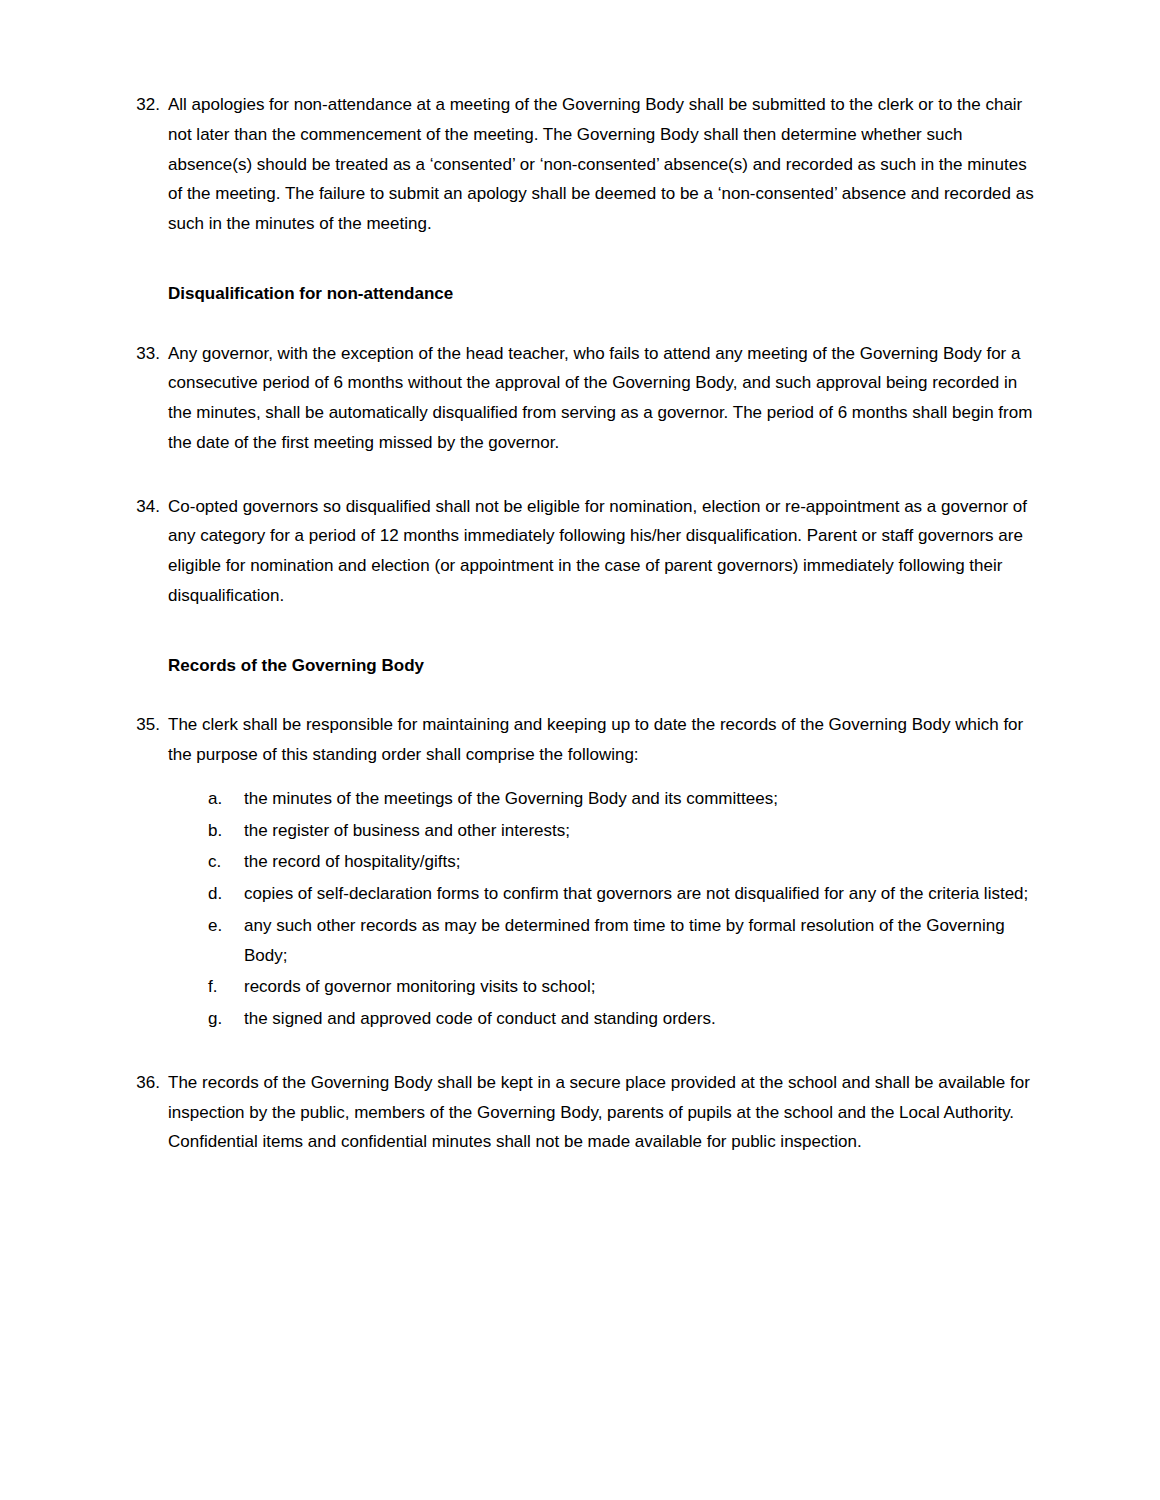32. All apologies for non-attendance at a meeting of the Governing Body shall be submitted to the clerk or to the chair not later than the commencement of the meeting. The Governing Body shall then determine whether such absence(s) should be treated as a ‘consented’ or ‘non-consented’ absence(s) and recorded as such in the minutes of the meeting. The failure to submit an apology shall be deemed to be a ‘non-consented’ absence and recorded as such in the minutes of the meeting.
Disqualification for non-attendance
33. Any governor, with the exception of the head teacher, who fails to attend any meeting of the Governing Body for a consecutive period of 6 months without the approval of the Governing Body, and such approval being recorded in the minutes, shall be automatically disqualified from serving as a governor. The period of 6 months shall begin from the date of the first meeting missed by the governor.
34. Co-opted governors so disqualified shall not be eligible for nomination, election or re-appointment as a governor of any category for a period of 12 months immediately following his/her disqualification. Parent or staff governors are eligible for nomination and election (or appointment in the case of parent governors) immediately following their disqualification.
Records of the Governing Body
35. The clerk shall be responsible for maintaining and keeping up to date the records of the Governing Body which for the purpose of this standing order shall comprise the following:
a. the minutes of the meetings of the Governing Body and its committees;
b. the register of business and other interests;
c. the record of hospitality/gifts;
d. copies of self-declaration forms to confirm that governors are not disqualified for any of the criteria listed;
e. any such other records as may be determined from time to time by formal resolution of the Governing Body;
f. records of governor monitoring visits to school;
g. the signed and approved code of conduct and standing orders.
36. The records of the Governing Body shall be kept in a secure place provided at the school and shall be available for inspection by the public, members of the Governing Body, parents of pupils at the school and the Local Authority. Confidential items and confidential minutes shall not be made available for public inspection.